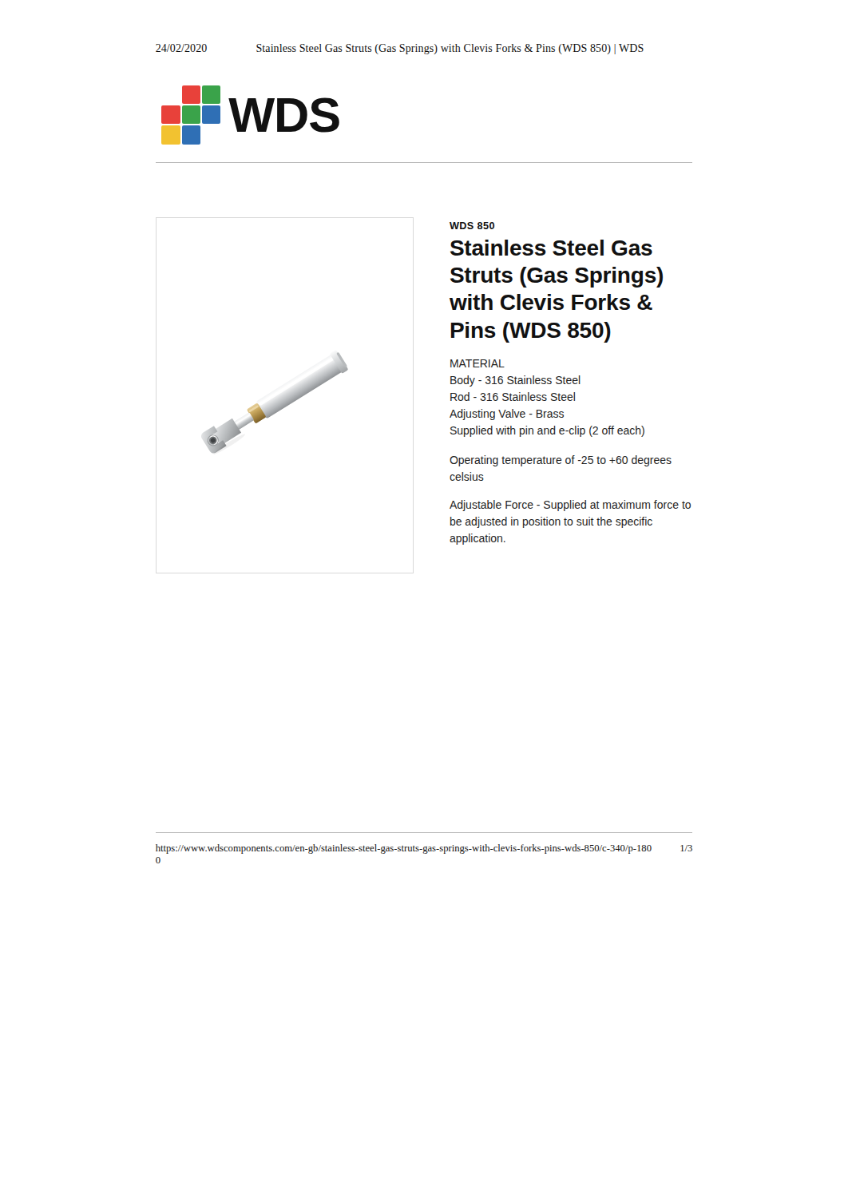24/02/2020 Stainless Steel Gas Struts (Gas Springs) with Clevis Forks & Pins (WDS 850) | WDS
WDS
WDS 850
Stainless Steel Gas Struts (Gas Springs) with Clevis Forks & Pins (WDS 850)
MATERIAL
Body - 316 Stainless Steel
Rod - 316 Stainless Steel
Adjusting Valve - Brass
Supplied with pin and e-clip (2 off each)
Operating temperature of -25 to +60 degrees celsius
Adjustable Force - Supplied at maximum force to be adjusted in position to suit the specific application.
https://www.wdscomponents.com/en-gb/stainless-steel-gas-struts-gas-springs-with-clevis-forks-pins-wds-850/c-340/p-1800 1/3